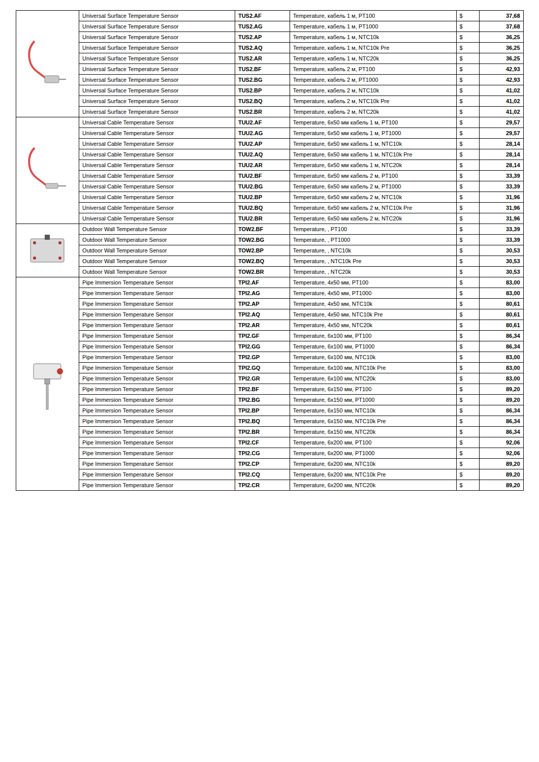| | Universal Surface Temperature Sensor | TUS2.AF | Temperature, кабель 1 м, PT100 | $ | 37,68 |
| Universal Surface Temperature Sensor | TUS2.AG | Temperature, кабель 1 м, PT1000 | $ | 37,68 |
| Universal Surface Temperature Sensor | TUS2.AP | Temperature, кабель 1 м, NTC10k | $ | 36,25 |
| Universal Surface Temperature Sensor | TUS2.AQ | Temperature, кабель 1 м, NTC10k Pre | $ | 36,25 |
| Universal Surface Temperature Sensor | TUS2.AR | Temperature, кабель 1 м, NTC20k | $ | 36,25 |
| Universal Surface Temperature Sensor | TUS2.BF | Temperature, кабель 2 м, PT100 | $ | 42,93 |
| Universal Surface Temperature Sensor | TUS2.BG | Temperature, кабель 2 м, PT1000 | $ | 42,93 |
| Universal Surface Temperature Sensor | TUS2.BP | Temperature, кабель 2 м, NTC10k | $ | 41,02 |
| Universal Surface Temperature Sensor | TUS2.BQ | Temperature, кабель 2 м, NTC10k Pre | $ | 41,02 |
| Universal Surface Temperature Sensor | TUS2.BR | Temperature, кабель 2 м, NTC20k | $ | 41,02 |
| | Universal Cable Temperature Sensor | TUU2.AF | Temperature, 6x50 мм кабель 1 м, PT100 | $ | 29,57 |
| Universal Cable Temperature Sensor | TUU2.AG | Temperature, 6x50 мм кабель 1 м, PT1000 | $ | 29,57 |
| Universal Cable Temperature Sensor | TUU2.AP | Temperature, 6x50 мм кабель 1 м, NTC10k | $ | 28,14 |
| Universal Cable Temperature Sensor | TUU2.AQ | Temperature, 6x50 мм кабель 1 м, NTC10k Pre | $ | 28,14 |
| Universal Cable Temperature Sensor | TUU2.AR | Temperature, 6x50 мм кабель 1 м, NTC20k | $ | 28,14 |
| Universal Cable Temperature Sensor | TUU2.BF | Temperature, 6x50 мм кабель 2 м, PT100 | $ | 33,39 |
| Universal Cable Temperature Sensor | TUU2.BG | Temperature, 6x50 мм кабель 2 м, PT1000 | $ | 33,39 |
| Universal Cable Temperature Sensor | TUU2.BP | Temperature, 6x50 мм кабель 2 м, NTC10k | $ | 31,96 |
| Universal Cable Temperature Sensor | TUU2.BQ | Temperature, 6x50 мм кабель 2 м, NTC10k Pre | $ | 31,96 |
| Universal Cable Temperature Sensor | TUU2.BR | Temperature, 6x50 мм кабель 2 м, NTC20k | $ | 31,96 |
| | Outdoor Wall Temperature Sensor | TOW2.BF | Temperature, , PT100 | $ | 33,39 |
| Outdoor Wall Temperature Sensor | TOW2.BG | Temperature, , PT1000 | $ | 33,39 |
| Outdoor Wall Temperature Sensor | TOW2.BP | Temperature, , NTC10k | $ | 30,53 |
| Outdoor Wall Temperature Sensor | TOW2.BQ | Temperature, , NTC10k Pre | $ | 30,53 |
| Outdoor Wall Temperature Sensor | TOW2.BR | Temperature, , NTC20k | $ | 30,53 |
| | Pipe Immersion Temperature Sensor | TPI2.AF | Temperature, 4x50 мм, PT100 | $ | 83,00 |
| Pipe Immersion Temperature Sensor | TPI2.AG | Temperature, 4x50 мм, PT1000 | $ | 83,00 |
| Pipe Immersion Temperature Sensor | TPI2.AP | Temperature, 4x50 мм, NTC10k | $ | 80,61 |
| Pipe Immersion Temperature Sensor | TPI2.AQ | Temperature, 4x50 мм, NTC10k Pre | $ | 80,61 |
| Pipe Immersion Temperature Sensor | TPI2.AR | Temperature, 4x50 мм, NTC20k | $ | 80,61 |
| Pipe Immersion Temperature Sensor | TPI2.GF | Temperature, 6x100 мм, PT100 | $ | 86,34 |
| Pipe Immersion Temperature Sensor | TPI2.GG | Temperature, 6x100 мм, PT1000 | $ | 86,34 |
| Pipe Immersion Temperature Sensor | TPI2.GP | Temperature, 6x100 мм, NTC10k | $ | 83,00 |
| Pipe Immersion Temperature Sensor | TPI2.GQ | Temperature, 6x100 мм, NTC10k Pre | $ | 83,00 |
| Pipe Immersion Temperature Sensor | TPI2.GR | Temperature, 6x100 мм, NTC20k | $ | 83,00 |
| Pipe Immersion Temperature Sensor | TPI2.BF | Temperature, 6x150 мм, PT100 | $ | 89,20 |
| Pipe Immersion Temperature Sensor | TPI2.BG | Temperature, 6x150 мм, PT1000 | $ | 89,20 |
| Pipe Immersion Temperature Sensor | TPI2.BP | Temperature, 6x150 мм, NTC10k | $ | 86,34 |
| Pipe Immersion Temperature Sensor | TPI2.BQ | Temperature, 6x150 мм, NTC10k Pre | $ | 86,34 |
| Pipe Immersion Temperature Sensor | TPI2.BR | Temperature, 6x150 мм, NTC20k | $ | 86,34 |
| Pipe Immersion Temperature Sensor | TPI2.CF | Temperature, 6x200 мм, PT100 | $ | 92,06 |
| Pipe Immersion Temperature Sensor | TPI2.CG | Temperature, 6x200 мм, PT1000 | $ | 92,06 |
| Pipe Immersion Temperature Sensor | TPI2.CP | Temperature, 6x200 мм, NTC10k | $ | 89,20 |
| Pipe Immersion Temperature Sensor | TPI2.CQ | Temperature, 6x200 мм, NTC10k Pre | $ | 89,20 |
| Pipe Immersion Temperature Sensor | TPI2.CR | Temperature, 6x200 мм, NTC20k | $ | 89,20 |